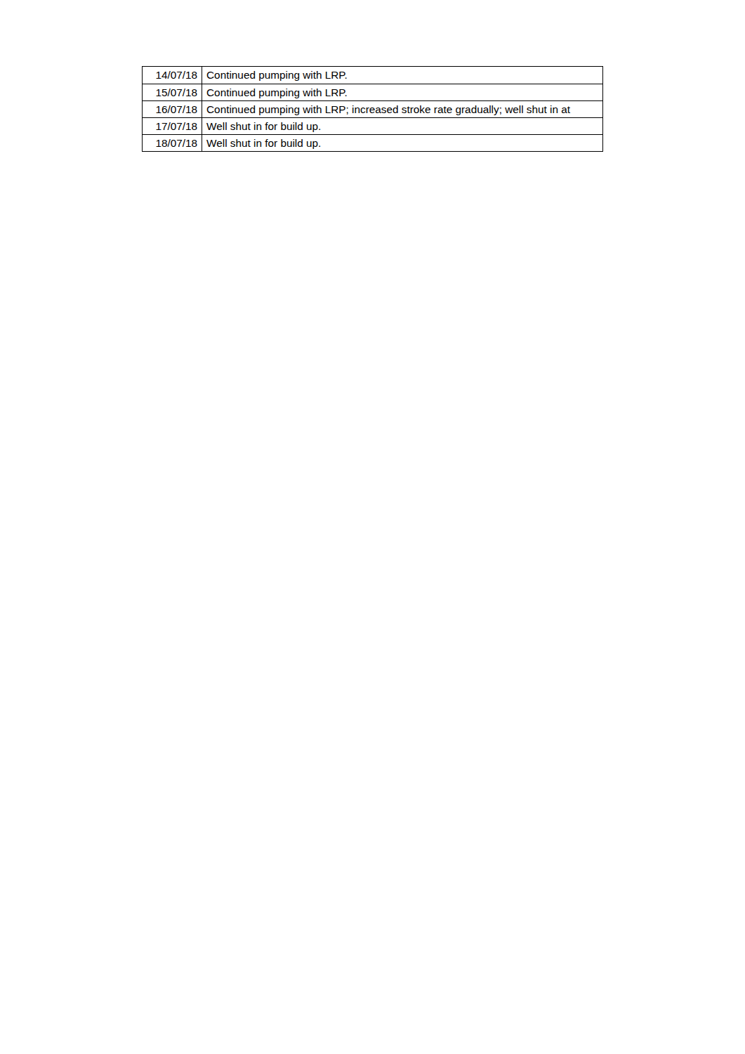| 14/07/18 | Continued pumping with LRP. |
| 15/07/18 | Continued pumping with LRP. |
| 16/07/18 | Continued pumping with LRP; increased stroke rate gradually; well shut in at |
| 17/07/18 | Well shut in for build up. |
| 18/07/18 | Well shut in for build up. |